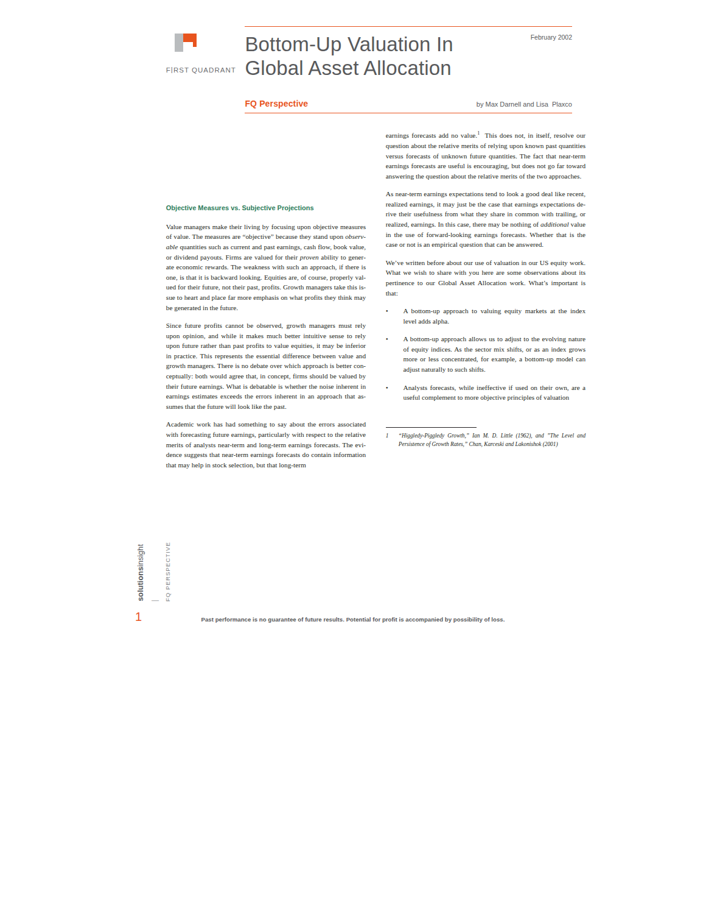F|RST QUADRANT
February 2002
Bottom-Up Valuation In
Global Asset Allocation
FQ Perspective
by Max Darnell and Lisa Plaxco
Objective Measures vs. Subjective Projections
Value managers make their living by focusing upon objective measures of value. The measures are “objective” because they stand upon observable quantities such as current and past earnings, cash flow, book value, or dividend payouts. Firms are valued for their proven ability to generate economic rewards. The weakness with such an approach, if there is one, is that it is backward looking. Equities are, of course, properly valued for their future, not their past, profits. Growth managers take this issue to heart and place far more emphasis on what profits they think may be generated in the future.
Since future profits cannot be observed, growth managers must rely upon opinion, and while it makes much better intuitive sense to rely upon future rather than past profits to value equities, it may be inferior in practice. This represents the essential difference between value and growth managers. There is no debate over which approach is better conceptually: both would agree that, in concept, firms should be valued by their future earnings. What is debatable is whether the noise inherent in earnings estimates exceeds the errors inherent in an approach that assumes that the future will look like the past.
Academic work has had something to say about the errors associated with forecasting future earnings, particularly with respect to the relative merits of analysts near-term and long-term earnings forecasts. The evidence suggests that near-term earnings forecasts do contain information that may help in stock selection, but that long-term
earnings forecasts add no value.1 This does not, in itself, resolve our question about the relative merits of relying upon known past quantities versus forecasts of unknown future quantities. The fact that near-term earnings forecasts are useful is encouraging, but does not go far toward answering the question about the relative merits of the two approaches.
As near-term earnings expectations tend to look a good deal like recent, realized earnings, it may just be the case that earnings expectations derive their usefulness from what they share in common with trailing, or realized, earnings. In this case, there may be nothing of additional value in the use of forward-looking earnings forecasts. Whether that is the case or not is an empirical question that can be answered.
We’ve written before about our use of valuation in our US equity work. What we wish to share with you here are some observations about its pertinence to our Global Asset Allocation work. What’s important is that:
•A bottom-up approach to valuing equity markets at the index level adds alpha.
•A bottom-up approach allows us to adjust to the evolving nature of equity indices. As the sector mix shifts, or as an index grows more or less concentrated, for example, a bottom-up model can adjust naturally to such shifts.
•Analysts forecasts, while ineffective if used on their own, are a useful complement to more objective principles of valuation
1
“Higgledy-Piggledy Growth,” Ian M. D. Little (1962), and ”The Level and Persistence of Growth Rates,” Chan, Karceski and Lakonishok (2001)
solutions insight
|
FQ PERSPECTIVE
1
Past performance is no guarantee of future results. Potential for profit is accompanied by possibility of loss.